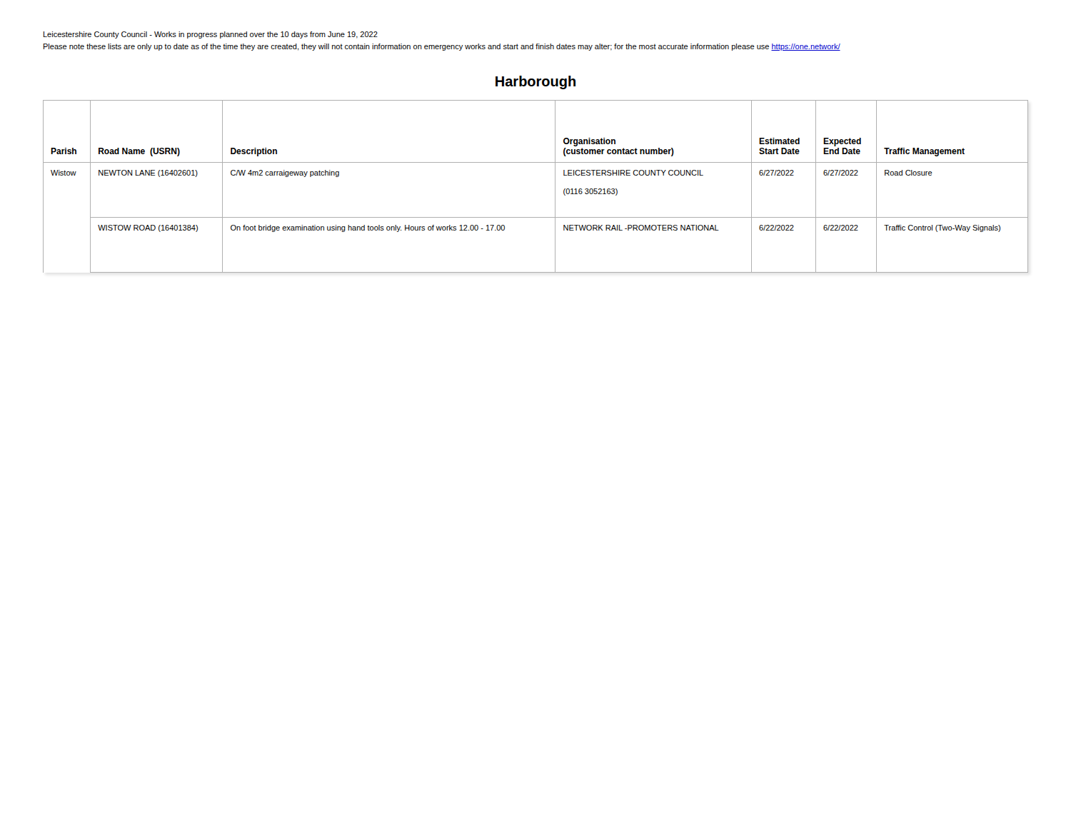Leicestershire County Council - Works in progress planned over the 10 days from June 19, 2022
Please note these lists are only up to date as of the time they are created, they will not contain information on emergency works and start and finish dates may alter; for the most accurate information please use https://one.network/
Harborough
| Parish | Road Name (USRN) | Description | Organisation (customer contact number) | Estimated Start Date | Expected End Date | Traffic Management |
| --- | --- | --- | --- | --- | --- | --- |
| Wistow | NEWTON LANE (16402601) | C/W 4m2 carraigeway patching | LEICESTERSHIRE COUNTY COUNCIL (0116 3052163) | 6/27/2022 | 6/27/2022 | Road Closure |
| WISTOW ROAD (16401384) | On foot bridge examination using hand tools only. Hours of works 12.00 - 17.00 | NETWORK RAIL -PROMOTERS NATIONAL | 6/22/2022 | 6/22/2022 | Traffic Control (Two-Way Signals) |